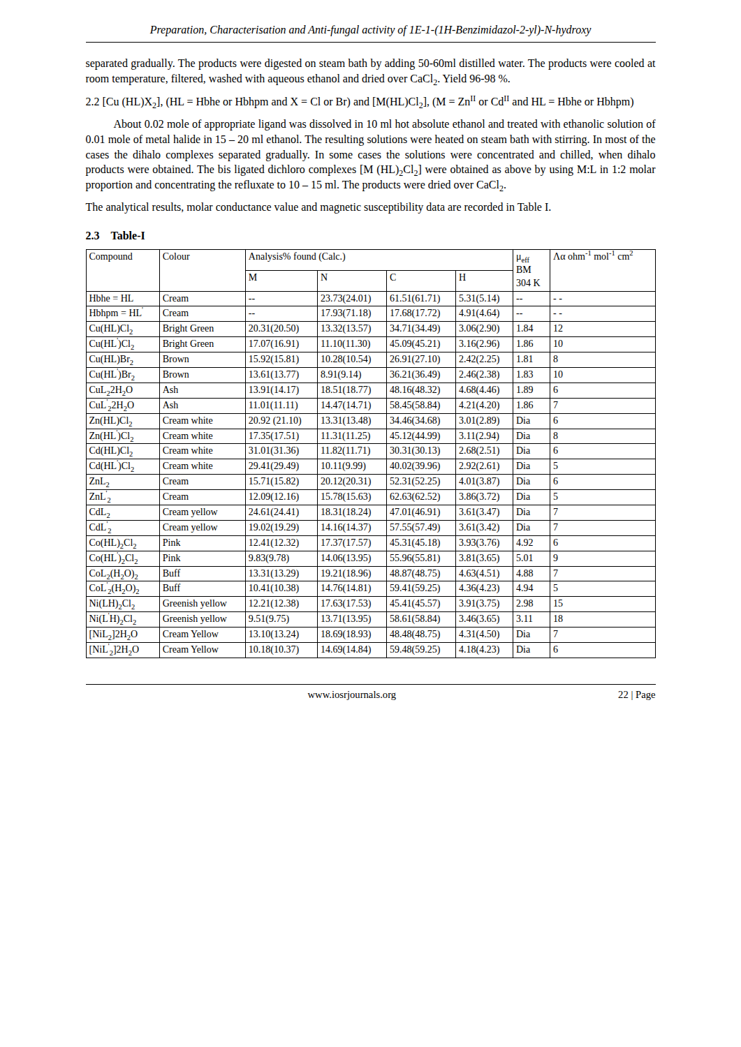Preparation, Characterisation and Anti-fungal activity of 1E-1-(1H-Benzimidazol-2-yl)-N-hydroxy
separated gradually. The products were digested on steam bath by adding 50-60ml distilled water. The products were cooled at room temperature, filtered, washed with aqueous ethanol and dried over CaCl2. Yield 96-98 %.
2.2 [Cu (HL)X2], (HL = Hbhe or Hbhpm and X = Cl or Br) and [M(HL)Cl2], (M = ZnII or CdII and HL = Hbhe or Hbhpm)
About 0.02 mole of appropriate ligand was dissolved in 10 ml hot absolute ethanol and treated with ethanolic solution of 0.01 mole of metal halide in 15 – 20 ml ethanol. The resulting solutions were heated on steam bath with stirring. In most of the cases the dihalo complexes separated gradually. In some cases the solutions were concentrated and chilled, when dihalo products were obtained. The bis ligated dichloro complexes [M (HL)2Cl2] were obtained as above by using M:L in 1:2 molar proportion and concentrating the refluxate to 10 – 15 ml. The products were dried over CaCl2.
The analytical results, molar conductance value and magnetic susceptibility data are recorded in Table I.
2.3 Table-I
| Compound | Colour | Analysis% found (Calc.) | μ eff BM 304 K | Λα ohm -1 mol -1 cm 2 |
| --- | --- | --- | --- | --- |
| M | N | C | H |
| Hbhe = HL | Cream | -- | 23.73(24.01) | 61.51(61.71) | 5.31(5.14) | -- | - - |
| Hbhpm = HL ' | Cream | -- | 17.93(71.18) | 17.68(17.72) | 4.91(4.64) | -- | - - |
| Cu(HL)Cl 2 | Bright Green | 20.31(20.50) | 13.32(13.57) | 34.71(34.49) | 3.06(2.90) | 1.84 | 12 |
| Cu(HL ' )Cl 2 | Bright Green | 17.07(16.91) | 11.10(11.30) | 45.09(45.21) | 3.16(2.96) | 1.86 | 10 |
| Cu(HL)Br 2 | Brown | 15.92(15.81) | 10.28(10.54) | 26.91(27.10) | 2.42(2.25) | 1.81 | 8 |
| Cu(HL ' )Br 2 | Brown | 13.61(13.77) | 8.91(9.14) | 36.21(36.49) | 2.46(2.38) | 1.83 | 10 |
| CuL 2 2H 2 O | Ash | 13.91(14.17) | 18.51(18.77) | 48.16(48.32) | 4.68(4.46) | 1.89 | 6 |
| CuL ' 2 2H 2 O | Ash | 11.01(11.11) | 14.47(14.71) | 58.45(58.84) | 4.21(4.20) | 1.86 | 7 |
| Zn(HL)Cl 2 | Cream white | 20.92 (21.10) | 13.31(13.48) | 34.46(34.68) | 3.01(2.89) | Dia | 6 |
| Zn(HL ' )Cl 2 | Cream white | 17.35(17.51) | 11.31(11.25) | 45.12(44.99) | 3.11(2.94) | Dia | 8 |
| Cd(HL)Cl 2 | Cream white | 31.01(31.36) | 11.82(11.71) | 30.31(30.13) | 2.68(2.51) | Dia | 6 |
| Cd(HL ' )Cl 2 | Cream white | 29.41(29.49) | 10.11(9.99) | 40.02(39.96) | 2.92(2.61) | Dia | 5 |
| ZnL 2 | Cream | 15.71(15.82) | 20.12(20.31) | 52.31(52.25) | 4.01(3.87) | Dia | 6 |
| ZnL ' 2 | Cream | 12.09(12.16) | 15.78(15.63) | 62.63(62.52) | 3.86(3.72) | Dia | 5 |
| CdL 2 | Cream yellow | 24.61(24.41) | 18.31(18.24) | 47.01(46.91) | 3.61(3.47) | Dia | 7 |
| CdL ' 2 | Cream yellow | 19.02(19.29) | 14.16(14.37) | 57.55(57.49) | 3.61(3.42) | Dia | 7 |
| Co(HL) 2 Cl 2 | Pink | 12.41(12.32) | 17.37(17.57) | 45.31(45.18) | 3.93(3.76) | 4.92 | 6 |
| Co(HL ' ) 2 Cl 2 | Pink | 9.83(9.78) | 14.06(13.95) | 55.96(55.81) | 3.81(3.65) | 5.01 | 9 |
| CoL 2 (H 2 O) 2 | Buff | 13.31(13.29) | 19.21(18.96) | 48.87(48.75) | 4.63(4.51) | 4.88 | 7 |
| CoL ' 2 (H 2 O) 2 | Buff | 10.41(10.38) | 14.76(14.81) | 59.41(59.25) | 4.36(4.23) | 4.94 | 5 |
| Ni(LH) 2 Cl 2 | Greenish yellow | 12.21(12.38) | 17.63(17.53) | 45.41(45.57) | 3.91(3.75) | 2.98 | 15 |
| Ni(L ' H) 2 Cl 2 | Greenish yellow | 9.51(9.75) | 13.71(13.95) | 58.61(58.84) | 3.46(3.65) | 3.11 | 18 |
| [NiL 2 ]2H 2 O | Cream Yellow | 13.10(13.24) | 18.69(18.93) | 48.48(48.75) | 4.31(4.50) | Dia | 7 |
| [NiL ' 2 ]2H 2 O | Cream Yellow | 10.18(10.37) | 14.69(14.84) | 59.48(59.25) | 4.18(4.23) | Dia | 6 |
www.iosrjournals.org 22 | Page